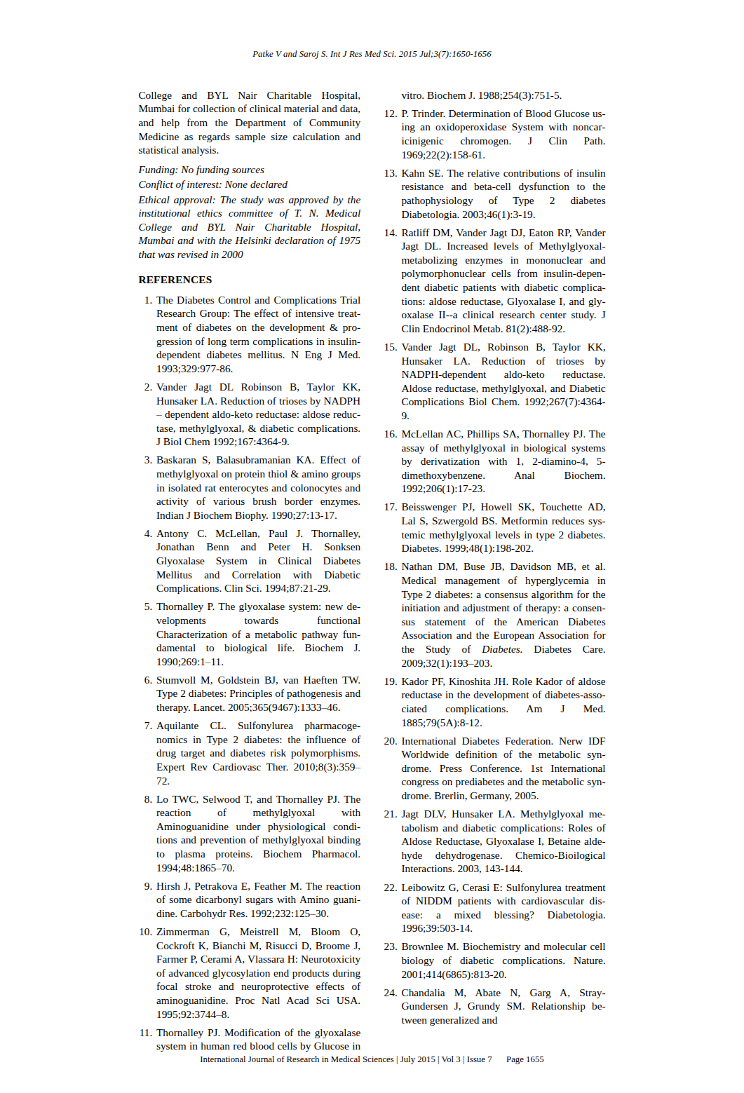Patke V and Saroj S. Int J Res Med Sci. 2015 Jul;3(7):1650-1656
College and BYL Nair Charitable Hospital, Mumbai for collection of clinical material and data, and help from the Department of Community Medicine as regards sample size calculation and statistical analysis.
Funding: No funding sources
Conflict of interest: None declared
Ethical approval: The study was approved by the institutional ethics committee of T. N. Medical College and BYL Nair Charitable Hospital, Mumbai and with the Helsinki declaration of 1975 that was revised in 2000
REFERENCES
The Diabetes Control and Complications Trial Research Group: The effect of intensive treatment of diabetes on the development & progression of long term complications in insulin-dependent diabetes mellitus. N Eng J Med. 1993;329:977-86.
Vander Jagt DL Robinson B, Taylor KK, Hunsaker LA. Reduction of trioses by NADPH – dependent aldo-keto reductase: aldose reductase, methylglyoxal, & diabetic complications. J Biol Chem 1992;167:4364-9.
Baskaran S, Balasubramanian KA. Effect of methylglyoxal on protein thiol & amino groups in isolated rat enterocytes and colonocytes and activity of various brush border enzymes. Indian J Biochem Biophy. 1990;27:13-17.
Antony C. McLellan, Paul J. Thornalley, Jonathan Benn and Peter H. Sonksen Glyoxalase System in Clinical Diabetes Mellitus and Correlation with Diabetic Complications. Clin Sci. 1994;87:21-29.
Thornalley P. The glyoxalase system: new developments towards functional Characterization of a metabolic pathway fundamental to biological life. Biochem J. 1990;269:1–11.
Stumvoll M, Goldstein BJ, van Haeften TW. Type 2 diabetes: Principles of pathogenesis and therapy. Lancet. 2005;365(9467):1333–46.
Aquilante CL. Sulfonylurea pharmacogenomics in Type 2 diabetes: the influence of drug target and diabetes risk polymorphisms. Expert Rev Cardiovasc Ther. 2010;8(3):359–72.
Lo TWC, Selwood T, and Thornalley PJ. The reaction of methylglyoxal with Aminoguanidine under physiological conditions and prevention of methylglyoxal binding to plasma proteins. Biochem Pharmacol. 1994;48:1865–70.
Hirsh J, Petrakova E, Feather M. The reaction of some dicarbonyl sugars with Amino guanidine. Carbohydr Res. 1992;232:125–30.
Zimmerman G, Meistrell M, Bloom O, Cockroft K, Bianchi M, Risucci D, Broome J, Farmer P, Cerami A, Vlassara H: Neurotoxicity of advanced glycosylation end products during focal stroke and neuroprotective effects of aminoguanidine. Proc Natl Acad Sci USA. 1995;92:3744–8.
Thornalley PJ. Modification of the glyoxalase system in human red blood cells by Glucose in vitro. Biochem J. 1988;254(3):751-5.
P. Trinder. Determination of Blood Glucose using an oxidoperoxidase System with noncaricinigenic chromogen. J Clin Path. 1969;22(2):158-61.
Kahn SE. The relative contributions of insulin resistance and beta-cell dysfunction to the pathophysiology of Type 2 diabetes Diabetologia. 2003;46(1):3-19.
Ratliff DM, Vander Jagt DJ, Eaton RP, Vander Jagt DL. Increased levels of Methylglyoxal-metabolizing enzymes in mononuclear and polymorphonuclear cells from insulin-dependent diabetic patients with diabetic complications: aldose reductase, Glyoxalase I, and glyoxalase II--a clinical research center study. J Clin Endocrinol Metab. 81(2):488-92.
Vander Jagt DL, Robinson B, Taylor KK, Hunsaker LA. Reduction of trioses by NADPH-dependent aldo-keto reductase. Aldose reductase, methylglyoxal, and Diabetic Complications Biol Chem. 1992;267(7):4364-9.
McLellan AC, Phillips SA, Thornalley PJ. The assay of methylglyoxal in biological systems by derivatization with 1, 2-diamino-4, 5-dimethoxybenzene. Anal Biochem. 1992;206(1):17-23.
Beisswenger PJ, Howell SK, Touchette AD, Lal S, Szwergold BS. Metformin reduces systemic methylglyoxal levels in type 2 diabetes. Diabetes. 1999;48(1):198-202.
Nathan DM, Buse JB, Davidson MB, et al. Medical management of hyperglycemia in Type 2 diabetes: a consensus algorithm for the initiation and adjustment of therapy: a consensus statement of the American Diabetes Association and the European Association for the Study of Diabetes. Diabetes Care. 2009;32(1):193–203.
Kador PF, Kinoshita JH. Role Kador of aldose reductase in the development of diabetes-associated complications. Am J Med. 1885;79(5A):8-12.
International Diabetes Federation. Nerw IDF Worldwide definition of the metabolic syndrome. Press Conference. 1st International congress on prediabetes and the metabolic syndrome. Brerlin, Germany, 2005.
Jagt DLV, Hunsaker LA. Methylglyoxal metabolism and diabetic complications: Roles of Aldose Reductase, Glyoxalase I, Betaine aldehyde dehydrogenase. Chemico-Bioilogical Interactions. 2003, 143-144.
Leibowitz G, Cerasi E: Sulfonylurea treatment of NIDDM patients with cardiovascular disease: a mixed blessing? Diabetologia. 1996;39:503-14.
Brownlee M. Biochemistry and molecular cell biology of diabetic complications. Nature. 2001;414(6865):813-20.
Chandalia M, Abate N, Garg A, Stray-Gundersen J, Grundy SM. Relationship between generalized and
International Journal of Research in Medical Sciences | July 2015 | Vol 3 | Issue 7Page 1655